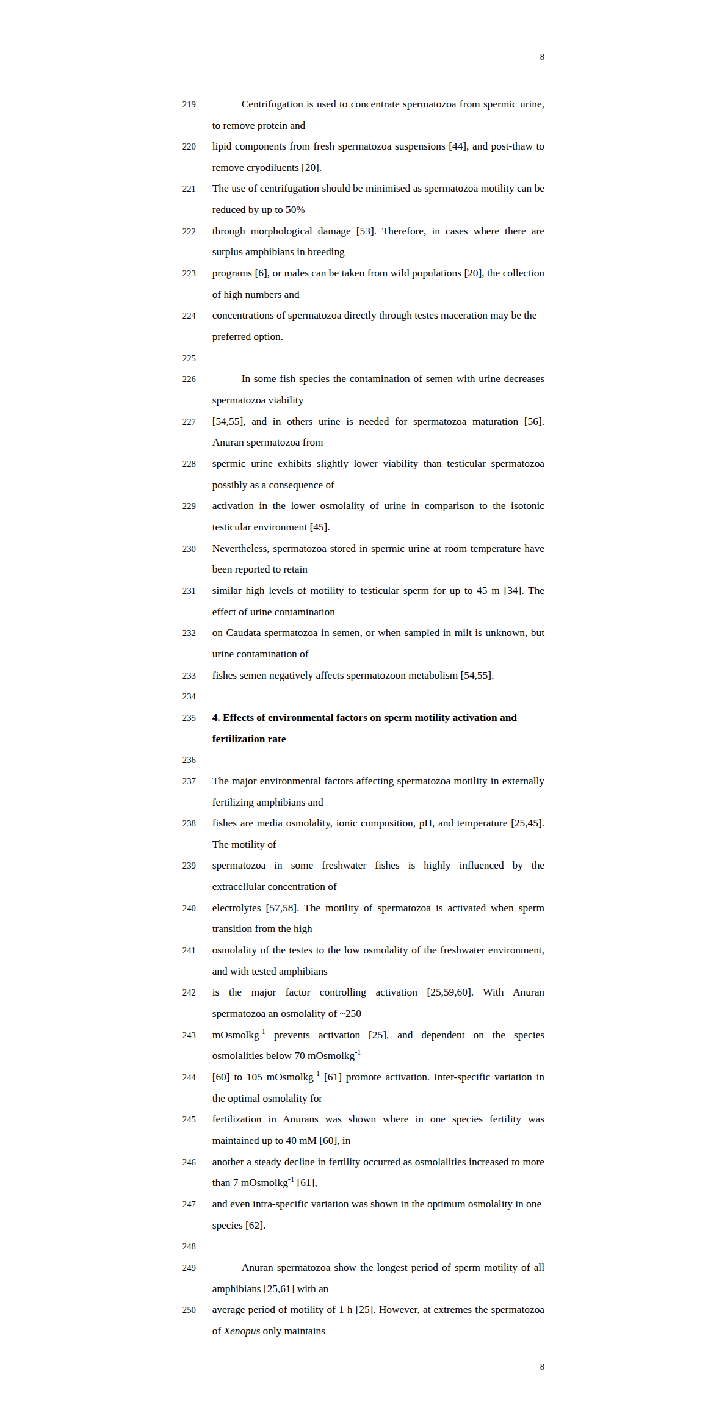8
219 Centrifugation is used to concentrate spermatozoa from spermic urine, to remove protein and
220 lipid components from fresh spermatozoa suspensions [44], and post-thaw to remove cryodiluents [20].
221 The use of centrifugation should be minimised as spermatozoa motility can be reduced by up to 50%
222 through morphological damage [53]. Therefore, in cases where there are surplus amphibians in breeding
223 programs [6], or males can be taken from wild populations [20], the collection of high numbers and
224 concentrations of spermatozoa directly through testes maceration may be the preferred option.
225
226 In some fish species the contamination of semen with urine decreases spermatozoa viability
227[54,55], and in others urine is needed for spermatozoa maturation [56]. Anuran spermatozoa from
228 spermic urine exhibits slightly lower viability than testicular spermatozoa possibly as a consequence of
229 activation in the lower osmolality of urine in comparison to the isotonic testicular environment [45].
230 Nevertheless, spermatozoa stored in spermic urine at room temperature have been reported to retain
231 similar high levels of motility to testicular sperm for up to 45 m [34]. The effect of urine contamination
232 on Caudata spermatozoa in semen, or when sampled in milt is unknown, but urine contamination of
233 fishes semen negatively affects spermatozoon metabolism [54,55].
234
235
4. Effects of environmental factors on sperm motility activation and fertilization rate
236
237 The major environmental factors affecting spermatozoa motility in externally fertilizing amphibians and
238 fishes are media osmolality, ionic composition, pH, and temperature [25,45]. The motility of
239 spermatozoa in some freshwater fishes is highly influenced by the extracellular concentration of
240 electrolytes [57,58]. The motility of spermatozoa is activated when sperm transition from the high
241 osmolality of the testes to the low osmolality of the freshwater environment, and with tested amphibians
242 is the major factor controlling activation [25,59,60]. With Anuran spermatozoa an osmolality of ~250
243 mOsmolkg-1 prevents activation [25], and dependent on the species osmolalities below 70 mOsmolkg-1
244[60] to 105 mOsmolkg-1 [61] promote activation. Inter-specific variation in the optimal osmolality for
245 fertilization in Anurans was shown where in one species fertility was maintained up to 40 mM [60], in
246 another a steady decline in fertility occurred as osmolalities increased to more than 7 mOsmolkg-1 [61],
247 and even intra-specific variation was shown in the optimum osmolality in one species [62].
248
249 Anuran spermatozoa show the longest period of sperm motility of all amphibians [25,61] with an
250 average period of motility of 1 h [25]. However, at extremes the spermatozoa of Xenopus only maintains
8